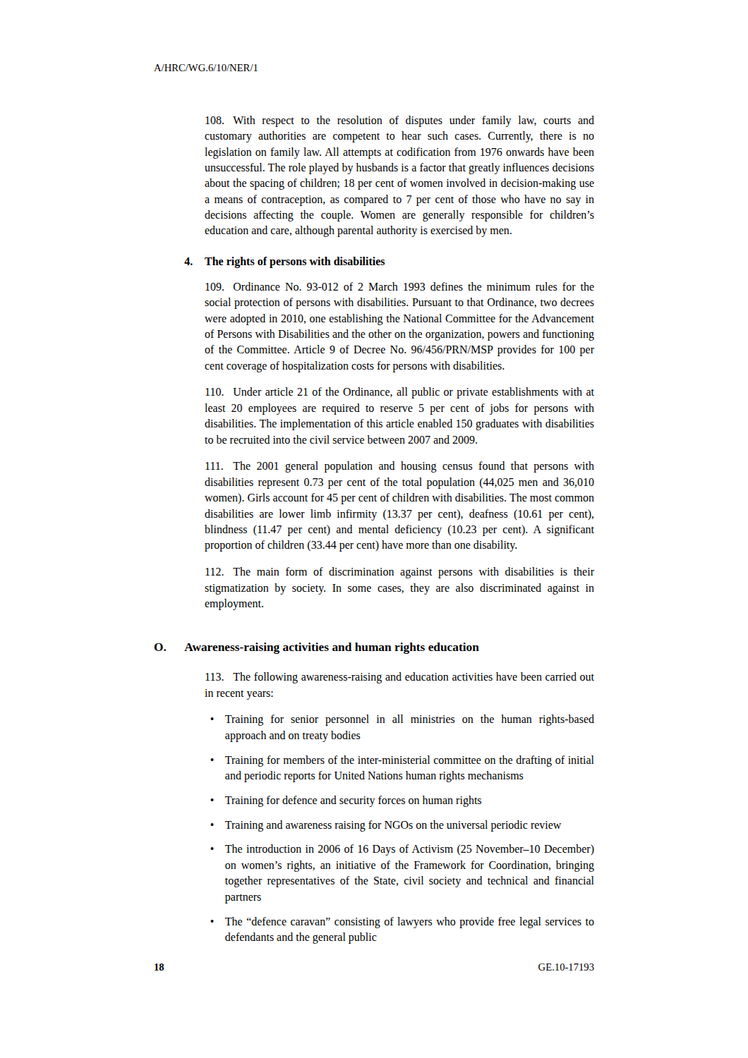A/HRC/WG.6/10/NER/1
108. With respect to the resolution of disputes under family law, courts and customary authorities are competent to hear such cases. Currently, there is no legislation on family law. All attempts at codification from 1976 onwards have been unsuccessful. The role played by husbands is a factor that greatly influences decisions about the spacing of children; 18 per cent of women involved in decision-making use a means of contraception, as compared to 7 per cent of those who have no say in decisions affecting the couple. Women are generally responsible for children’s education and care, although parental authority is exercised by men.
4. The rights of persons with disabilities
109. Ordinance No. 93-012 of 2 March 1993 defines the minimum rules for the social protection of persons with disabilities. Pursuant to that Ordinance, two decrees were adopted in 2010, one establishing the National Committee for the Advancement of Persons with Disabilities and the other on the organization, powers and functioning of the Committee. Article 9 of Decree No. 96/456/PRN/MSP provides for 100 per cent coverage of hospitalization costs for persons with disabilities.
110. Under article 21 of the Ordinance, all public or private establishments with at least 20 employees are required to reserve 5 per cent of jobs for persons with disabilities. The implementation of this article enabled 150 graduates with disabilities to be recruited into the civil service between 2007 and 2009.
111. The 2001 general population and housing census found that persons with disabilities represent 0.73 per cent of the total population (44,025 men and 36,010 women). Girls account for 45 per cent of children with disabilities. The most common disabilities are lower limb infirmity (13.37 per cent), deafness (10.61 per cent), blindness (11.47 per cent) and mental deficiency (10.23 per cent). A significant proportion of children (33.44 per cent) have more than one disability.
112. The main form of discrimination against persons with disabilities is their stigmatization by society. In some cases, they are also discriminated against in employment.
O. Awareness-raising activities and human rights education
113. The following awareness-raising and education activities have been carried out in recent years:
Training for senior personnel in all ministries on the human rights-based approach and on treaty bodies
Training for members of the inter-ministerial committee on the drafting of initial and periodic reports for United Nations human rights mechanisms
Training for defence and security forces on human rights
Training and awareness raising for NGOs on the universal periodic review
The introduction in 2006 of 16 Days of Activism (25 November–10 December) on women’s rights, an initiative of the Framework for Coordination, bringing together representatives of the State, civil society and technical and financial partners
The “defence caravan” consisting of lawyers who provide free legal services to defendants and the general public
18 GE.10-17193